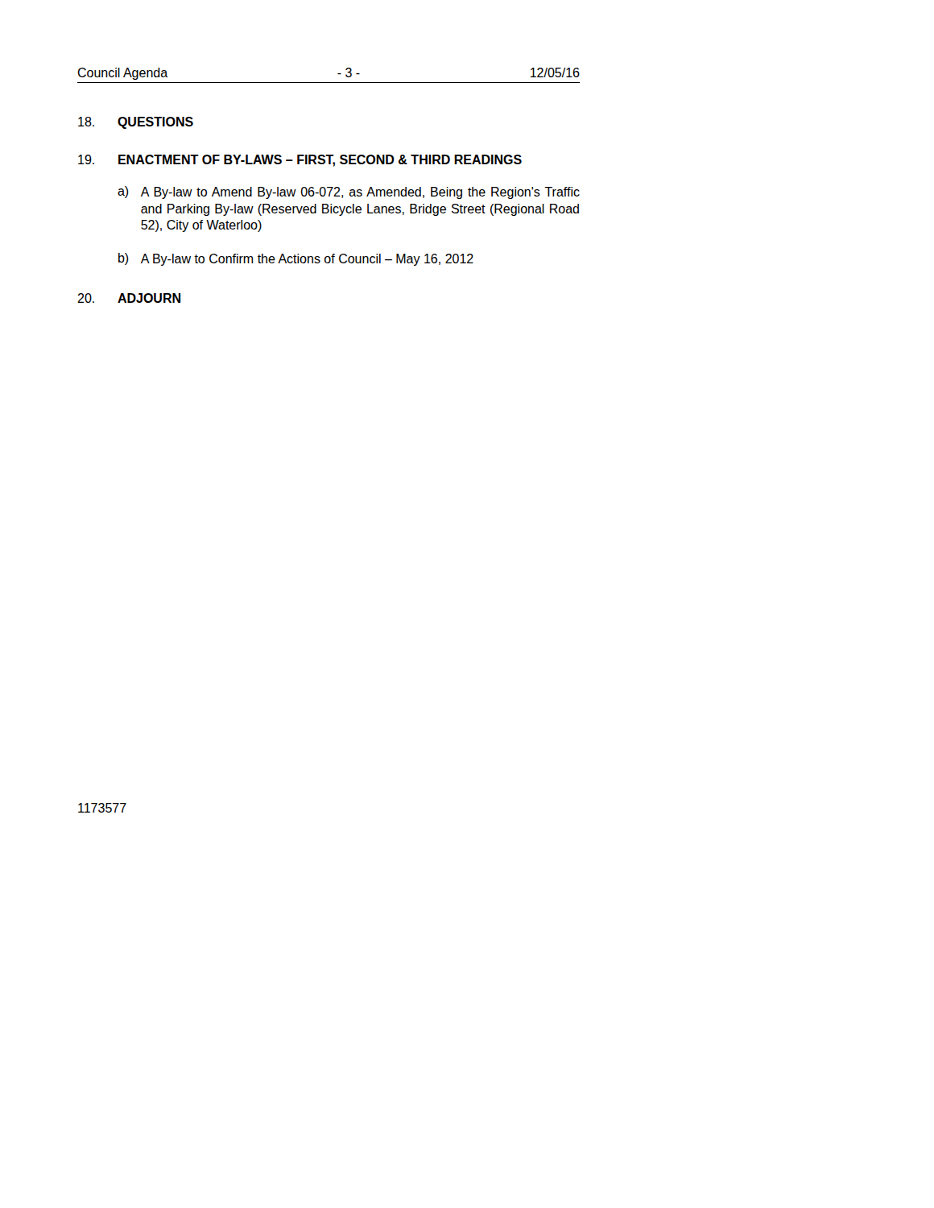Council Agenda
- 3 -
12/05/16
18.
QUESTIONS
19.
ENACTMENT OF BY-LAWS – FIRST, SECOND & THIRD READINGS
a)
A By-law to Amend By-law 06-072, as Amended, Being the Region's Traffic and Parking By-law (Reserved Bicycle Lanes, Bridge Street (Regional Road 52), City of Waterloo)
b)
A By-law to Confirm the Actions of Council – May 16, 2012
20.
ADJOURN
1173577